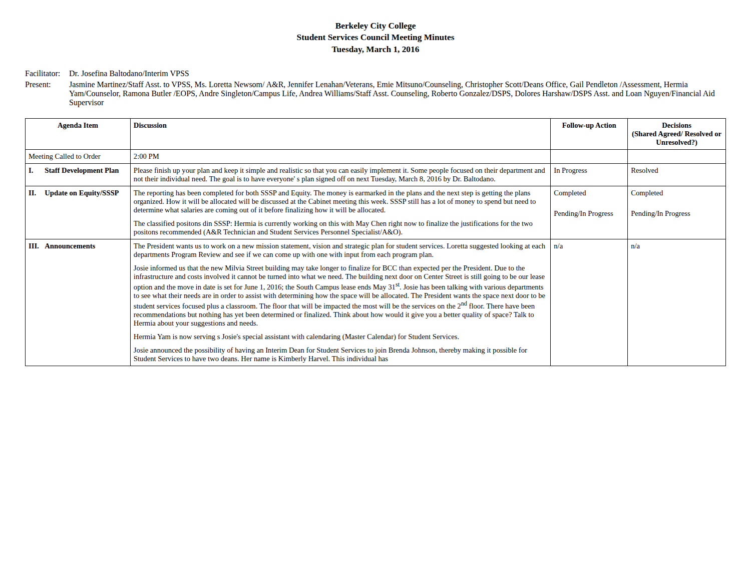Berkeley City College
Student Services Council Meeting Minutes
Tuesday, March 1, 2016
| Facilitator: | Dr. Josefina Baltodano/Interim VPSS |
| Present: | Jasmine Martinez/Staff Asst. to VPSS, Ms. Loretta Newsom/ A&R, Jennifer Lenahan/Veterans, Emie Mitsuno/Counseling, Christopher Scott/Deans Office, Gail Pendleton /Assessment, Hermia Yam/Counselor, Ramona Butler /EOPS, Andre Singleton/Campus Life, Andrea Williams/Staff Asst. Counseling, Roberto Gonzalez/DSPS, Dolores Harshaw/DSPS Asst. and Loan Nguyen/Financial Aid Supervisor |
| Agenda Item | Discussion | Follow-up Action | Decisions (Shared Agreed/ Resolved or Unresolved?) |
| --- | --- | --- | --- |
| Meeting Called to Order | 2:00 PM | | |
| I. Staff Development Plan | Please finish up your plan and keep it simple and realistic so that you can easily implement it. Some people focused on their department and not their individual need. The goal is to have everyone' s plan signed off on next Tuesday, March 8, 2016 by Dr. Baltodano. | In Progress | Resolved |
| II. Update on Equity/SSSP | The reporting has been completed for both SSSP and Equity. The money is earmarked in the plans and the next step is getting the plans organized. How it will be allocated will be discussed at the Cabinet meeting this week. SSSP still has a lot of money to spend but need to determine what salaries are coming out of it before finalizing how it will be allocated. The classified positons din SSSP: Hermia is currently working on this with May Chen right now to finalize the justifications for the two positons recommended (A&R Technician and Student Services Personnel Specialist/A&O). | Completed Pending/In Progress | Completed Pending/In Progress |
| III. Announcements | The President wants us to work on a new mission statement, vision and strategic plan for student services. Loretta suggested looking at each departments Program Review and see if we can come up with one with input from each program plan. Josie informed us that the new Milvia Street building may take longer to finalize for BCC than expected per the President. Due to the infrastructure and costs involved it cannot be turned into what we need. The building next door on Center Street is still going to be our lease option and the move in date is set for June 1, 2016; the South Campus lease ends May 31 st . Josie has been talking with various departments to see what their needs are in order to assist with determining how the space will be allocated. The President wants the space next door to be student services focused plus a classroom. The floor that will be impacted the most will be the services on the 2 nd floor. There have been recommendations but nothing has yet been determined or finalized. Think about how would it give you a better quality of space? Talk to Hermia about your suggestions and needs. Hermia Yam is now serving s Josie's special assistant with calendaring (Master Calendar) for Student Services. Josie announced the possibility of having an Interim Dean for Student Services to join Brenda Johnson, thereby making it possible for Student Services to have two deans. Her name is Kimberly Harvel. This individual has | n/a | n/a |